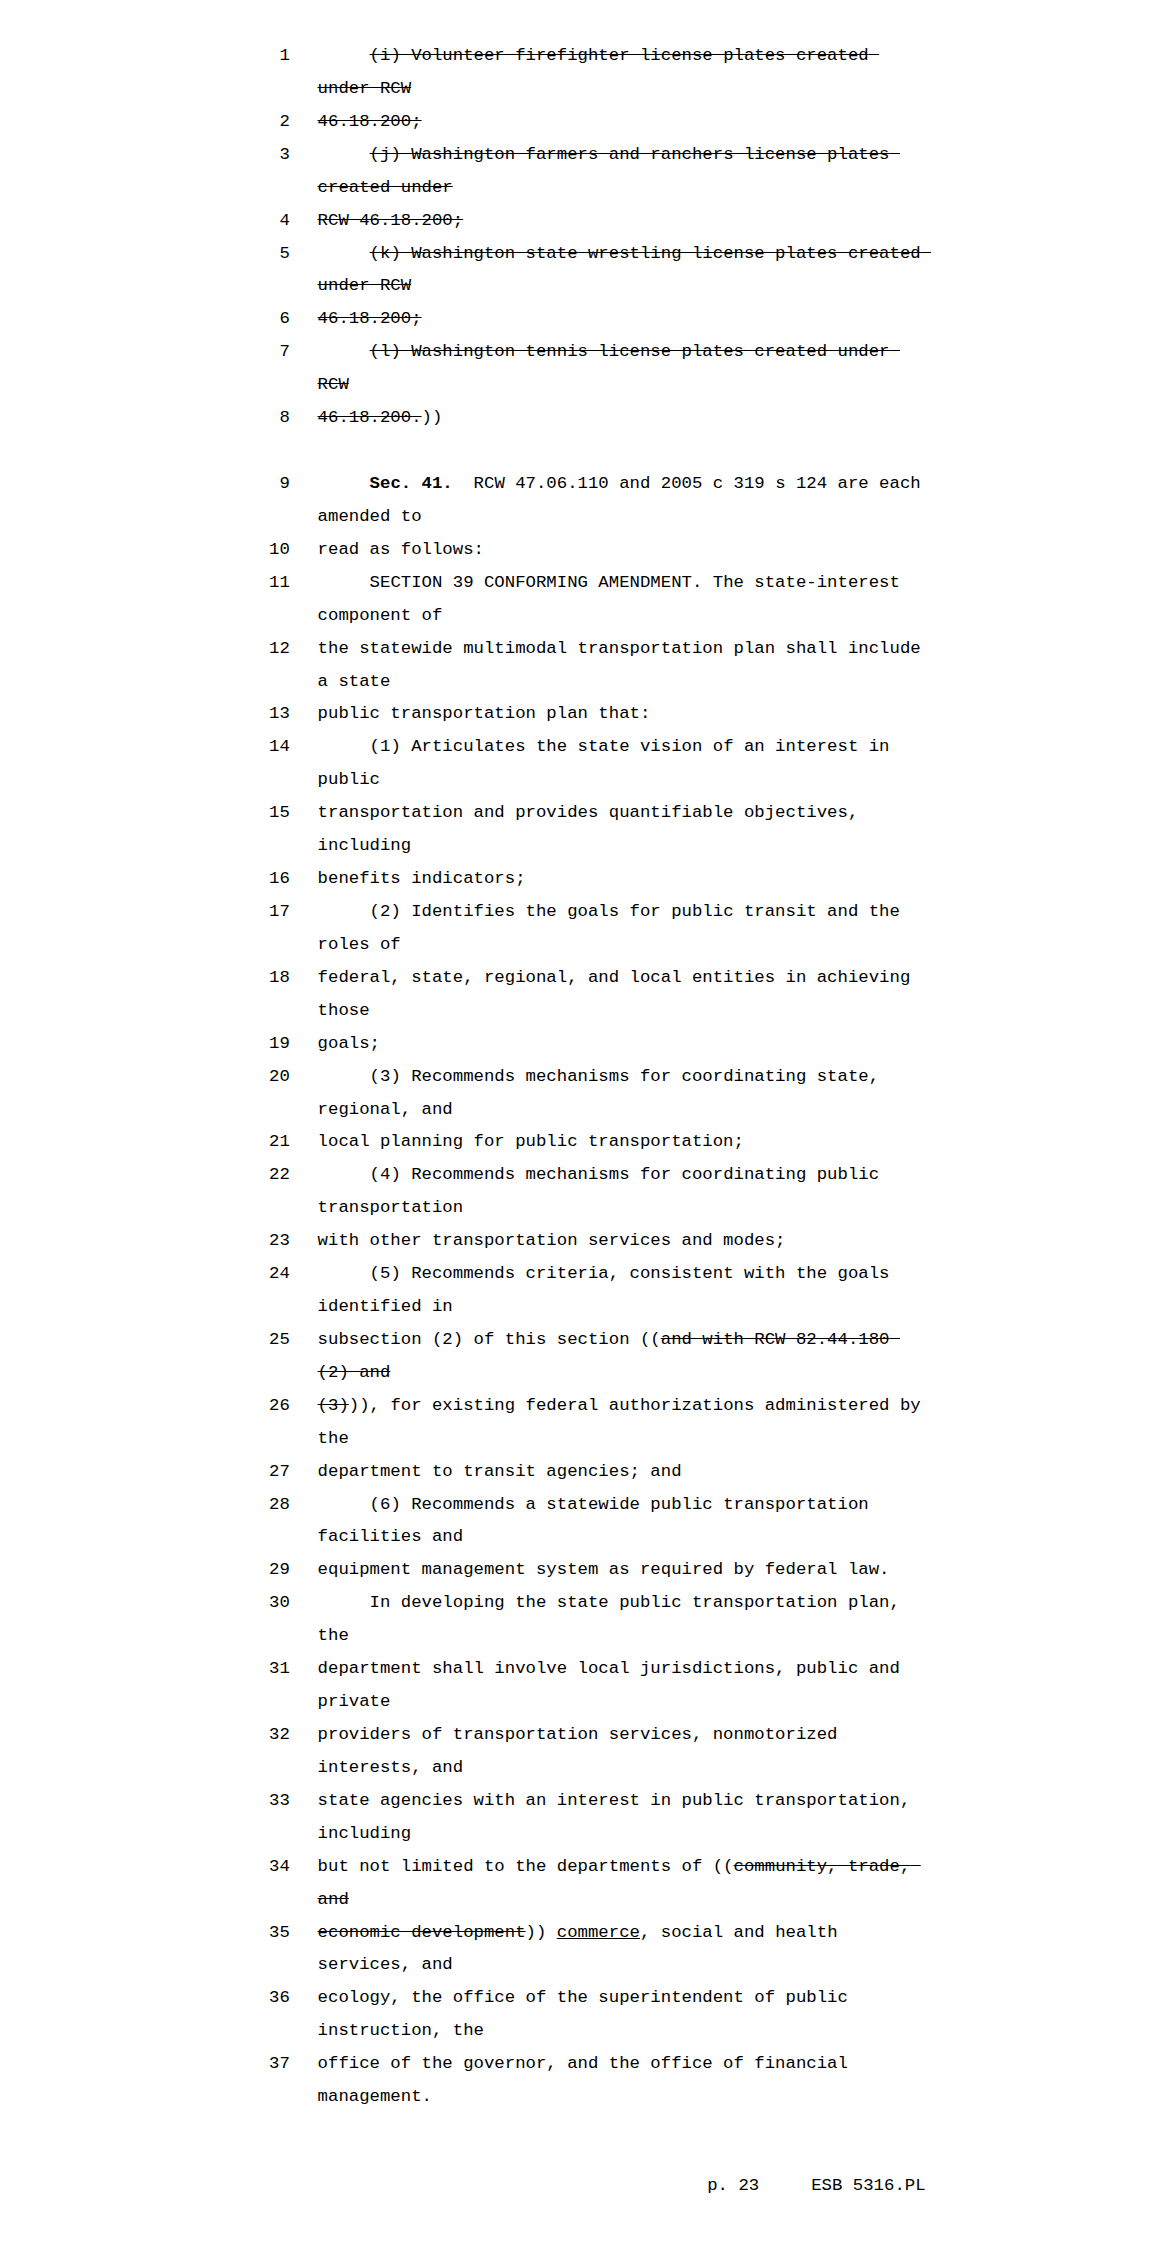1 (i) Volunteer firefighter license plates created under RCW
246.18.200;
3 (j) Washington farmers and ranchers license plates created under
4 RCW 46.18.200;
5 (k) Washington state wrestling license plates created under RCW
646.18.200;
7 (l) Washington tennis license plates created under RCW
846.18.200.))
9 Sec. 41. RCW 47.06.110 and 2005 c 319 s 124 are each amended to
10 read as follows:
11 SECTION 39 CONFORMING AMENDMENT. The state-interest component of
12 the statewide multimodal transportation plan shall include a state
13 public transportation plan that:
14 (1) Articulates the state vision of an interest in public
15 transportation and provides quantifiable objectives, including
16 benefits indicators;
17 (2) Identifies the goals for public transit and the roles of
18 federal, state, regional, and local entities in achieving those
19 goals;
20 (3) Recommends mechanisms for coordinating state, regional, and
21 local planning for public transportation;
22 (4) Recommends mechanisms for coordinating public transportation
23 with other transportation services and modes;
24 (5) Recommends criteria, consistent with the goals identified in
25 subsection (2) of this section ((and with RCW 82.44.180 (2) and
26(3))), for existing federal authorizations administered by the
27 department to transit agencies; and
28 (6) Recommends a statewide public transportation facilities and
29 equipment management system as required by federal law.
30 In developing the state public transportation plan, the
31 department shall involve local jurisdictions, public and private
32 providers of transportation services, nonmotorized interests, and
33 state agencies with an interest in public transportation, including
34 but not limited to the departments of ((community, trade, and
35 economic development)) commerce, social and health services, and
36 ecology, the office of the superintendent of public instruction, the
37 office of the governor, and the office of financial management.
p. 23 ESB 5316.PL